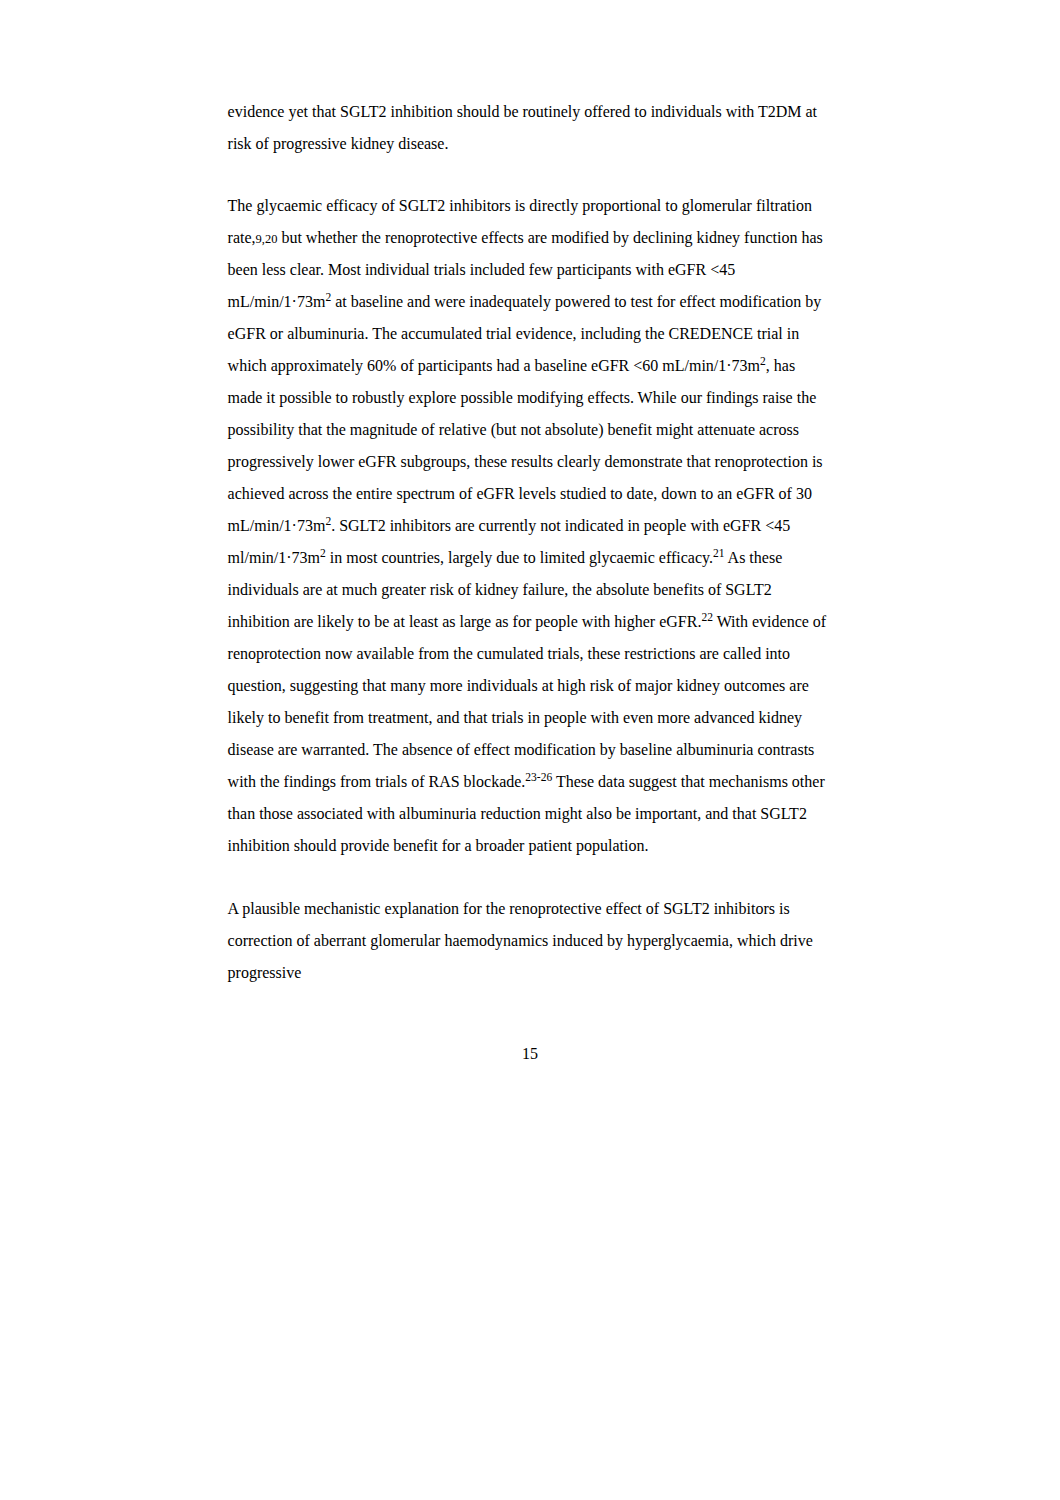evidence yet that SGLT2 inhibition should be routinely offered to individuals with T2DM at risk of progressive kidney disease.
The glycaemic efficacy of SGLT2 inhibitors is directly proportional to glomerular filtration rate,9,20 but whether the renoprotective effects are modified by declining kidney function has been less clear. Most individual trials included few participants with eGFR <45 mL/min/1·73m2 at baseline and were inadequately powered to test for effect modification by eGFR or albuminuria. The accumulated trial evidence, including the CREDENCE trial in which approximately 60% of participants had a baseline eGFR <60 mL/min/1·73m2, has made it possible to robustly explore possible modifying effects. While our findings raise the possibility that the magnitude of relative (but not absolute) benefit might attenuate across progressively lower eGFR subgroups, these results clearly demonstrate that renoprotection is achieved across the entire spectrum of eGFR levels studied to date, down to an eGFR of 30 mL/min/1·73m2. SGLT2 inhibitors are currently not indicated in people with eGFR <45 ml/min/1·73m2 in most countries, largely due to limited glycaemic efficacy.21 As these individuals are at much greater risk of kidney failure, the absolute benefits of SGLT2 inhibition are likely to be at least as large as for people with higher eGFR.22 With evidence of renoprotection now available from the cumulated trials, these restrictions are called into question, suggesting that many more individuals at high risk of major kidney outcomes are likely to benefit from treatment, and that trials in people with even more advanced kidney disease are warranted. The absence of effect modification by baseline albuminuria contrasts with the findings from trials of RAS blockade.23-26 These data suggest that mechanisms other than those associated with albuminuria reduction might also be important, and that SGLT2 inhibition should provide benefit for a broader patient population.
A plausible mechanistic explanation for the renoprotective effect of SGLT2 inhibitors is correction of aberrant glomerular haemodynamics induced by hyperglycaemia, which drive progressive
15